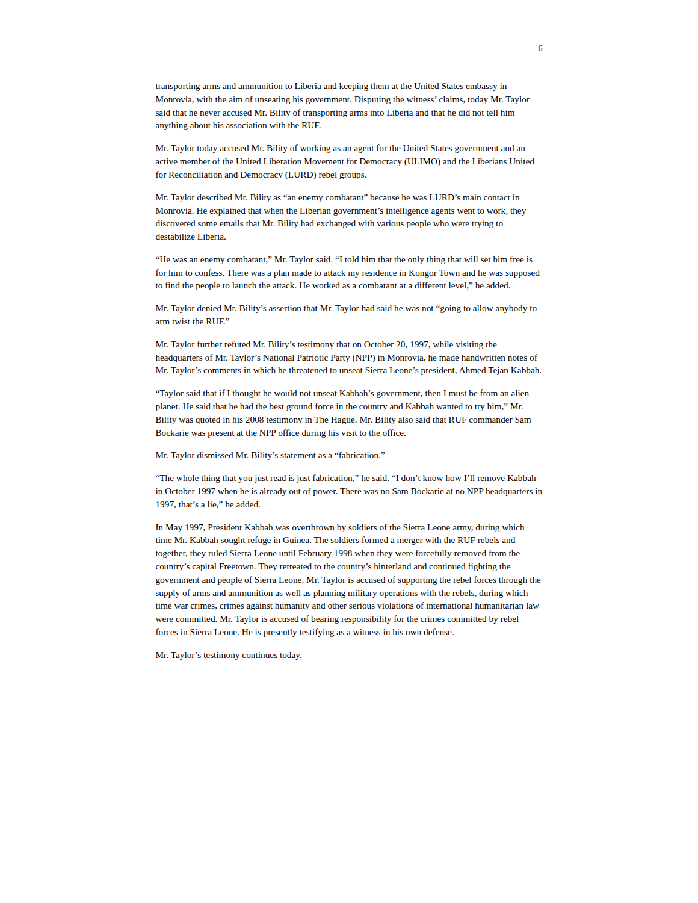6
transporting arms and ammunition to Liberia and keeping them at the United States embassy in Monrovia, with the aim of unseating his government. Disputing the witness’ claims, today Mr. Taylor said that he never accused Mr. Bility of transporting arms into Liberia and that he did not tell him anything about his association with the RUF.
Mr. Taylor today accused Mr. Bility of working as an agent for the United States government and an active member of the United Liberation Movement for Democracy (ULIMO) and the Liberians United for Reconciliation and Democracy (LURD) rebel groups.
Mr. Taylor described Mr. Bility as “an enemy combatant” because he was LURD’s main contact in Monrovia. He explained that when the Liberian government’s intelligence agents went to work, they discovered some emails that Mr. Bility had exchanged with various people who were trying to destabilize Liberia.
“He was an enemy combatant,” Mr. Taylor said. “I told him that the only thing that will set him free is for him to confess. There was a plan made to attack my residence in Kongor Town and he was supposed to find the people to launch the attack. He worked as a combatant at a different level,” he added.
Mr. Taylor denied Mr. Bility’s assertion that Mr. Taylor had said he was not “going to allow anybody to arm twist the RUF.”
Mr. Taylor further refuted Mr. Bility’s testimony that on October 20, 1997, while visiting the headquarters of Mr. Taylor’s National Patriotic Party (NPP) in Monrovia, he made handwritten notes of Mr. Taylor’s comments in which he threatened to unseat Sierra Leone’s president, Ahmed Tejan Kabbah.
“Taylor said that if I thought he would not unseat Kabbah’s government, then I must be from an alien planet. He said that he had the best ground force in the country and Kabbah wanted to try him,” Mr. Bility was quoted in his 2008 testimony in The Hague. Mr. Bility also said that RUF commander Sam Bockarie was present at the NPP office during his visit to the office.
Mr. Taylor dismissed Mr. Bility’s statement as a “fabrication.”
“The whole thing that you just read is just fabrication,” he said. “I don’t know how I’ll remove Kabbah in October 1997 when he is already out of power. There was no Sam Bockarie at no NPP headquarters in 1997, that’s a lie,” he added.
In May 1997, President Kabbah was overthrown by soldiers of the Sierra Leone army, during which time Mr. Kabbah sought refuge in Guinea. The soldiers formed a merger with the RUF rebels and together, they ruled Sierra Leone until February 1998 when they were forcefully removed from the country’s capital Freetown. They retreated to the country’s hinterland and continued fighting the government and people of Sierra Leone. Mr. Taylor is accused of supporting the rebel forces through the supply of arms and ammunition as well as planning military operations with the rebels, during which time war crimes, crimes against humanity and other serious violations of international humanitarian law were committed. Mr. Taylor is accused of bearing responsibility for the crimes committed by rebel forces in Sierra Leone. He is presently testifying as a witness in his own defense.
Mr. Taylor’s testimony continues today.